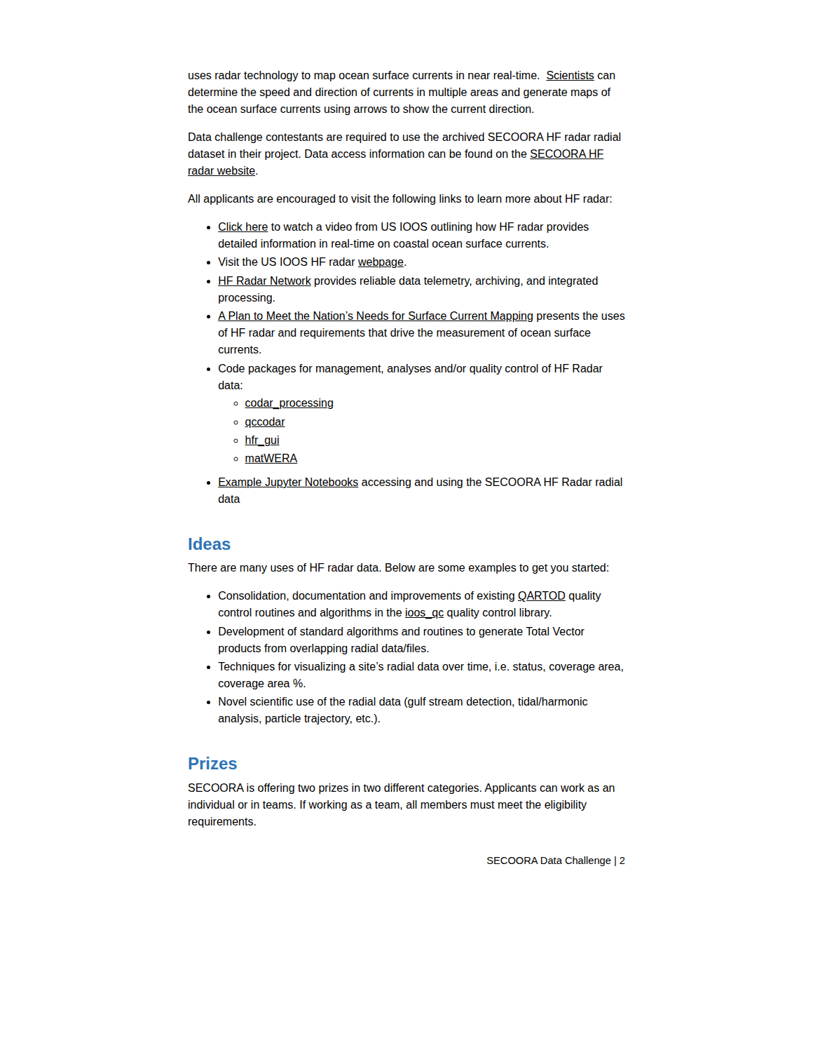uses radar technology to map ocean surface currents in near real-time. Scientists can determine the speed and direction of currents in multiple areas and generate maps of the ocean surface currents using arrows to show the current direction.
Data challenge contestants are required to use the archived SECOORA HF radar radial dataset in their project. Data access information can be found on the SECOORA HF radar website.
All applicants are encouraged to visit the following links to learn more about HF radar:
Click here to watch a video from US IOOS outlining how HF radar provides detailed information in real-time on coastal ocean surface currents.
Visit the US IOOS HF radar webpage.
HF Radar Network provides reliable data telemetry, archiving, and integrated processing.
A Plan to Meet the Nation’s Needs for Surface Current Mapping presents the uses of HF radar and requirements that drive the measurement of ocean surface currents.
Code packages for management, analyses and/or quality control of HF Radar data:
codar_processing
qccodar
hfr_gui
matWERA
Example Jupyter Notebooks accessing and using the SECOORA HF Radar radial data
Ideas
There are many uses of HF radar data. Below are some examples to get you started:
Consolidation, documentation and improvements of existing QARTOD quality control routines and algorithms in the ioos_qc quality control library.
Development of standard algorithms and routines to generate Total Vector products from overlapping radial data/files.
Techniques for visualizing a site’s radial data over time, i.e. status, coverage area, coverage area %.
Novel scientific use of the radial data (gulf stream detection, tidal/harmonic analysis, particle trajectory, etc.).
Prizes
SECOORA is offering two prizes in two different categories. Applicants can work as an individual or in teams. If working as a team, all members must meet the eligibility requirements.
SECOORA Data Challenge | 2